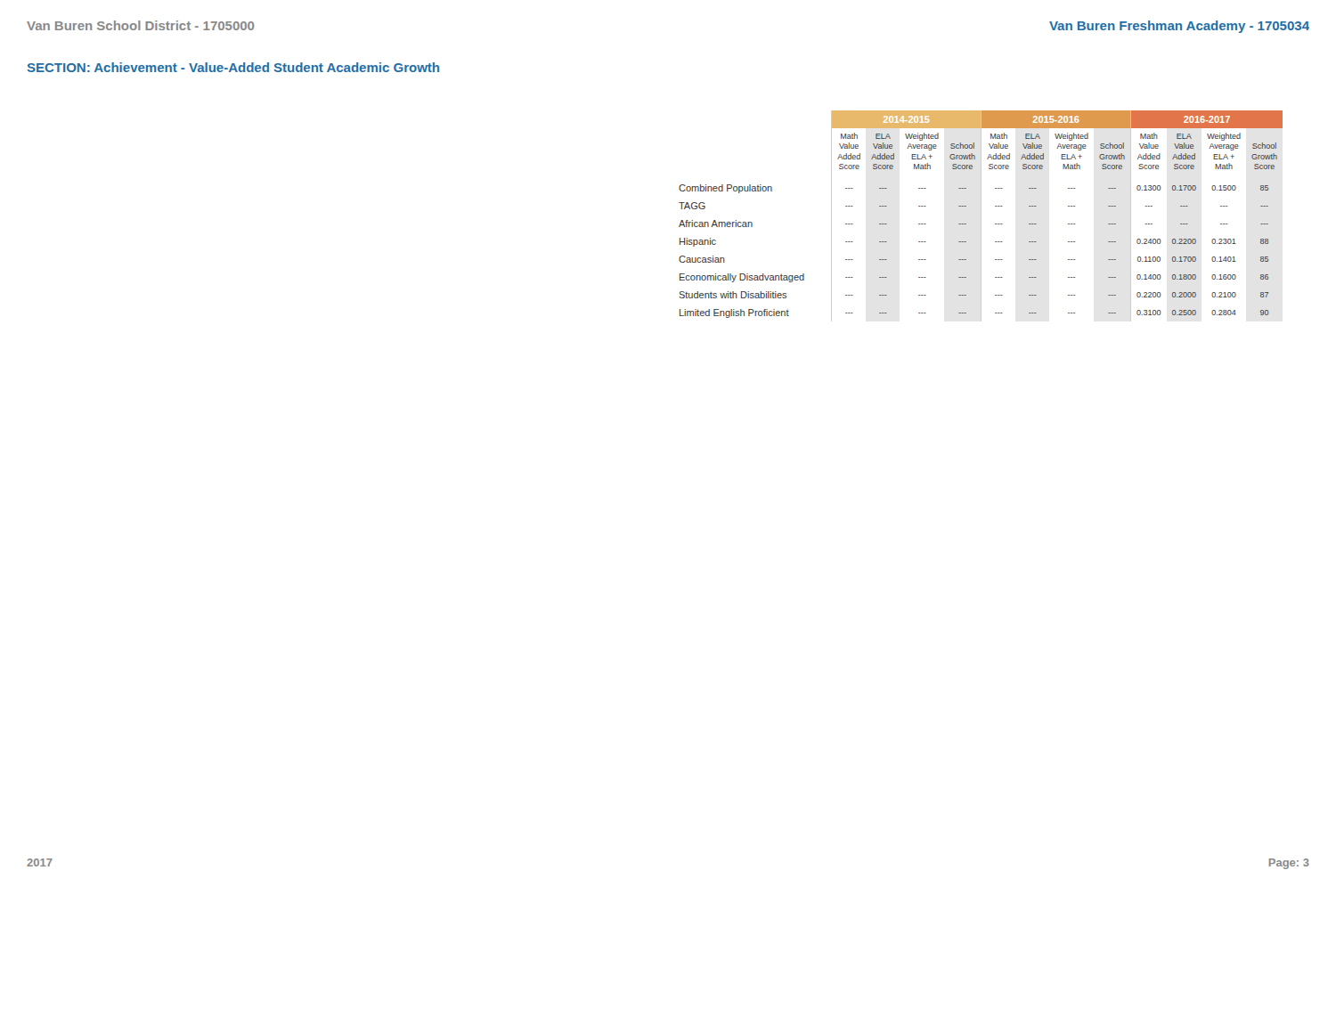Van Buren School District - 1705000
Van Buren Freshman Academy - 1705034
SECTION: Achievement - Value-Added Student Academic Growth
| | 2014-2015 | 2015-2016 | 2016-2017 |
| --- | --- | --- | --- |
| | Math Value Added Score | ELA Value Added Score | Weighted Average ELA + Math | School Growth Score | Math Value Added Score | ELA Value Added Score | Weighted Average ELA + Math | School Growth Score | Math Value Added Score | ELA Value Added Score | Weighted Average ELA + Math | School Growth Score |
| Combined Population | --- | --- | --- | --- | --- | --- | --- | --- | 0.1300 | 0.1700 | 0.1500 | 85 |
| TAGG | --- | --- | --- | --- | --- | --- | --- | --- | --- | --- | --- | --- |
| African American | --- | --- | --- | --- | --- | --- | --- | --- | --- | --- | --- | --- |
| Hispanic | --- | --- | --- | --- | --- | --- | --- | --- | 0.2400 | 0.2200 | 0.2301 | 88 |
| Caucasian | --- | --- | --- | --- | --- | --- | --- | --- | 0.1100 | 0.1700 | 0.1401 | 85 |
| Economically Disadvantaged | --- | --- | --- | --- | --- | --- | --- | --- | 0.1400 | 0.1800 | 0.1600 | 86 |
| Students with Disabilities | --- | --- | --- | --- | --- | --- | --- | --- | 0.2200 | 0.2000 | 0.2100 | 87 |
| Limited English Proficient | --- | --- | --- | --- | --- | --- | --- | --- | 0.3100 | 0.2500 | 0.2804 | 90 |
2017
Page: 3